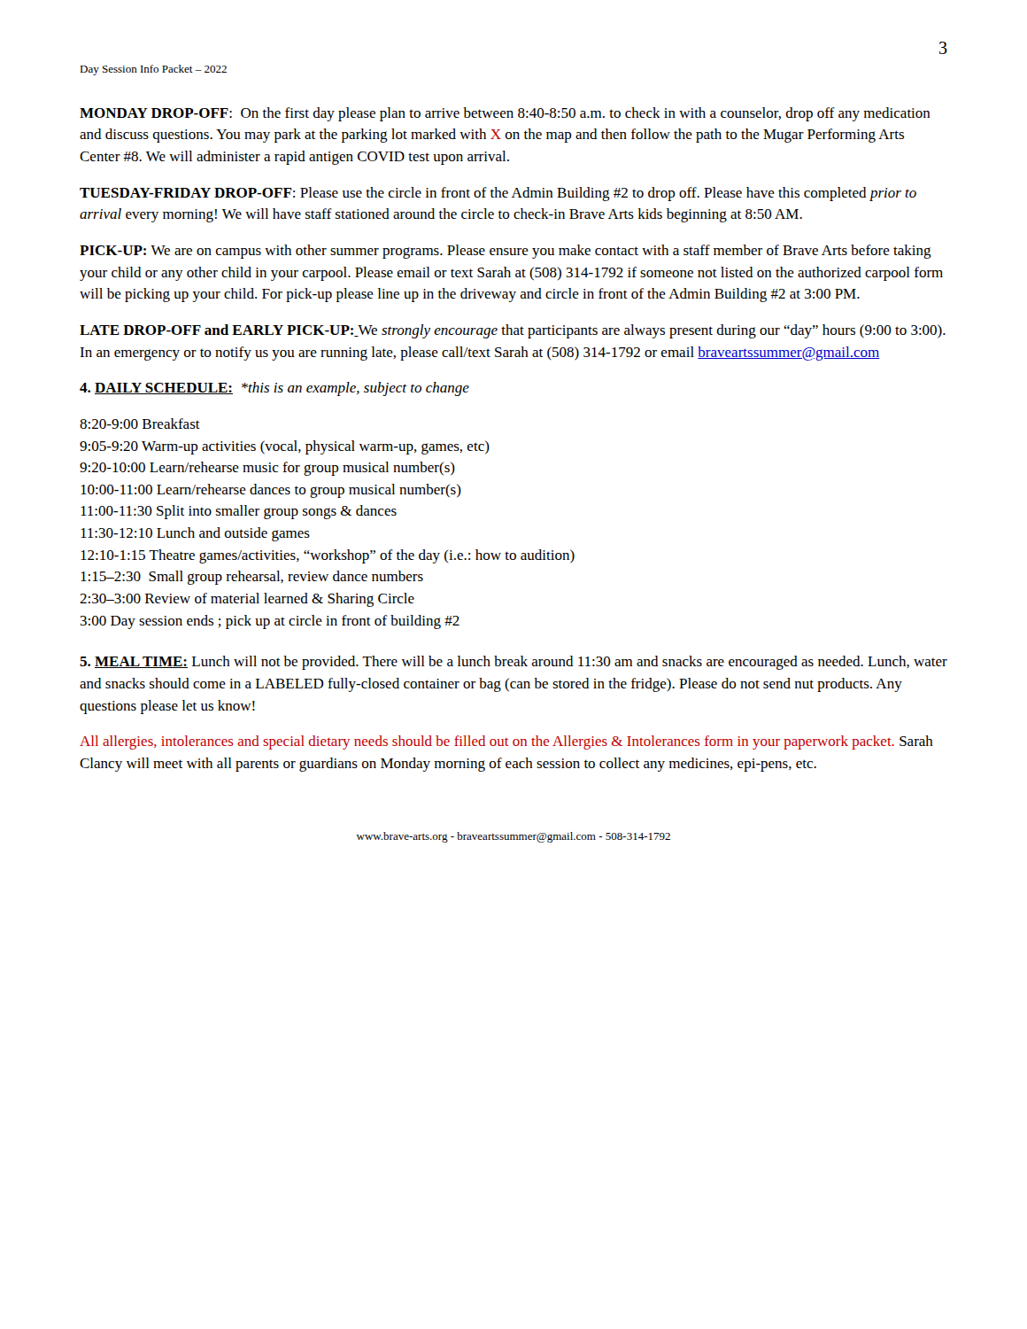3
Day Session Info Packet – 2022
MONDAY DROP-OFF: On the first day please plan to arrive between 8:40-8:50 a.m. to check in with a counselor, drop off any medication and discuss questions. You may park at the parking lot marked with X on the map and then follow the path to the Mugar Performing Arts Center #8. We will administer a rapid antigen COVID test upon arrival.
TUESDAY-FRIDAY DROP-OFF: Please use the circle in front of the Admin Building #2 to drop off. Please have this completed prior to arrival every morning! We will have staff stationed around the circle to check-in Brave Arts kids beginning at 8:50 AM.
PICK-UP: We are on campus with other summer programs. Please ensure you make contact with a staff member of Brave Arts before taking your child or any other child in your carpool. Please email or text Sarah at (508) 314-1792 if someone not listed on the authorized carpool form will be picking up your child. For pick-up please line up in the driveway and circle in front of the Admin Building #2 at 3:00 PM.
LATE DROP-OFF and EARLY PICK-UP: We strongly encourage that participants are always present during our “day” hours (9:00 to 3:00). In an emergency or to notify us you are running late, please call/text Sarah at (508) 314-1792 or email braveartssummer@gmail.com
4. DAILY SCHEDULE: *this is an example, subject to change
8:20-9:00 Breakfast
9:05-9:20 Warm-up activities (vocal, physical warm-up, games, etc)
9:20-10:00 Learn/rehearse music for group musical number(s)
10:00-11:00 Learn/rehearse dances to group musical number(s)
11:00-11:30 Split into smaller group songs & dances
11:30-12:10 Lunch and outside games
12:10-1:15 Theatre games/activities, “workshop” of the day (i.e.: how to audition)
1:15–2:30 Small group rehearsal, review dance numbers
2:30–3:00 Review of material learned & Sharing Circle
3:00 Day session ends ; pick up at circle in front of building #2
5. MEAL TIME: Lunch will not be provided. There will be a lunch break around 11:30 am and snacks are encouraged as needed. Lunch, water and snacks should come in a LABELED fully-closed container or bag (can be stored in the fridge). Please do not send nut products. Any questions please let us know!
All allergies, intolerances and special dietary needs should be filled out on the Allergies & Intolerances form in your paperwork packet. Sarah Clancy will meet with all parents or guardians on Monday morning of each session to collect any medicines, epi-pens, etc.
www.brave-arts.org - braveartssummer@gmail.com - 508-314-1792